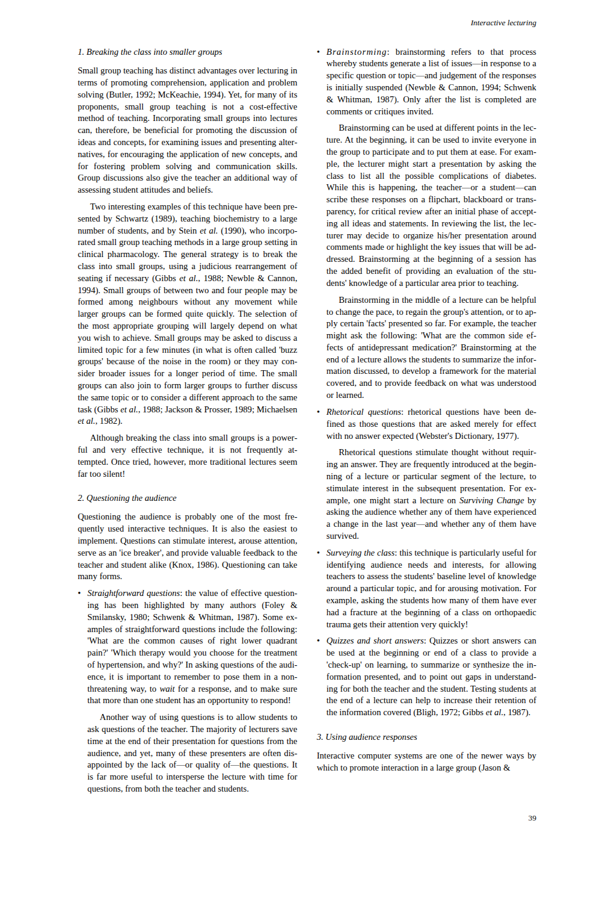Interactive lecturing
1. Breaking the class into smaller groups
Small group teaching has distinct advantages over lecturing in terms of promoting comprehension, application and problem solving (Butler, 1992; McKeachie, 1994). Yet, for many of its proponents, small group teaching is not a cost-effective method of teaching. Incorporating small groups into lectures can, therefore, be beneficial for promoting the discussion of ideas and concepts, for examining issues and presenting alternatives, for encouraging the application of new concepts, and for fostering problem solving and communication skills. Group discussions also give the teacher an additional way of assessing student attitudes and beliefs.
Two interesting examples of this technique have been presented by Schwartz (1989), teaching biochemistry to a large number of students, and by Stein et al. (1990), who incorporated small group teaching methods in a large group setting in clinical pharmacology. The general strategy is to break the class into small groups, using a judicious rearrangement of seating if necessary (Gibbs et al., 1988; Newble & Cannon, 1994). Small groups of between two and four people may be formed among neighbours without any movement while larger groups can be formed quite quickly. The selection of the most appropriate grouping will largely depend on what you wish to achieve. Small groups may be asked to discuss a limited topic for a few minutes (in what is often called 'buzz groups' because of the noise in the room) or they may consider broader issues for a longer period of time. The small groups can also join to form larger groups to further discuss the same topic or to consider a different approach to the same task (Gibbs et al., 1988; Jackson & Prosser, 1989; Michaelsen et al., 1982).
Although breaking the class into small groups is a powerful and very effective technique, it is not frequently attempted. Once tried, however, more traditional lectures seem far too silent!
2. Questioning the audience
Questioning the audience is probably one of the most frequently used interactive techniques. It is also the easiest to implement. Questions can stimulate interest, arouse attention, serve as an 'ice breaker', and provide valuable feedback to the teacher and student alike (Knox, 1986). Questioning can take many forms.
Straightforward questions: the value of effective questioning has been highlighted by many authors (Foley & Smilansky, 1980; Schwenk & Whitman, 1987). Some examples of straightforward questions include the following: 'What are the common causes of right lower quadrant pain?' 'Which therapy would you choose for the treatment of hypertension, and why?' In asking questions of the audience, it is important to remember to pose them in a non-threatening way, to wait for a response, and to make sure that more than one student has an opportunity to respond!
Another way of using questions is to allow students to ask questions of the teacher. The majority of lecturers save time at the end of their presentation for questions from the audience, and yet, many of these presenters are often disappointed by the lack of—or quality of—the questions. It is far more useful to intersperse the lecture with time for questions, from both the teacher and students.
Brainstorming: brainstorming refers to that process whereby students generate a list of issues—in response to a specific question or topic—and judgement of the responses is initially suspended (Newble & Cannon, 1994; Schwenk & Whitman, 1987). Only after the list is completed are comments or critiques invited.
Brainstorming can be used at different points in the lecture. At the beginning, it can be used to invite everyone in the group to participate and to put them at ease. For example, the lecturer might start a presentation by asking the class to list all the possible complications of diabetes. While this is happening, the teacher—or a student—can scribe these responses on a flipchart, blackboard or transparency, for critical review after an initial phase of accepting all ideas and statements. In reviewing the list, the lecturer may decide to organize his/her presentation around comments made or highlight the key issues that will be addressed. Brainstorming at the beginning of a session has the added benefit of providing an evaluation of the students' knowledge of a particular area prior to teaching.
Brainstorming in the middle of a lecture can be helpful to change the pace, to regain the group's attention, or to apply certain 'facts' presented so far. For example, the teacher might ask the following: 'What are the common side effects of antidepressant medication?' Brainstorming at the end of a lecture allows the students to summarize the information discussed, to develop a framework for the material covered, and to provide feedback on what was understood or learned.
Rhetorical questions: rhetorical questions have been defined as those questions that are asked merely for effect with no answer expected (Webster's Dictionary, 1977).
Rhetorical questions stimulate thought without requiring an answer. They are frequently introduced at the beginning of a lecture or particular segment of the lecture, to stimulate interest in the subsequent presentation. For example, one might start a lecture on Surviving Change by asking the audience whether any of them have experienced a change in the last year—and whether any of them have survived.
Surveying the class: this technique is particularly useful for identifying audience needs and interests, for allowing teachers to assess the students' baseline level of knowledge around a particular topic, and for arousing motivation. For example, asking the students how many of them have ever had a fracture at the beginning of a class on orthopaedic trauma gets their attention very quickly!
Quizzes and short answers: Quizzes or short answers can be used at the beginning or end of a class to provide a 'check-up' on learning, to summarize or synthesize the information presented, and to point out gaps in understanding for both the teacher and the student. Testing students at the end of a lecture can help to increase their retention of the information covered (Bligh, 1972; Gibbs et al., 1987).
3. Using audience responses
Interactive computer systems are one of the newer ways by which to promote interaction in a large group (Jason &
39